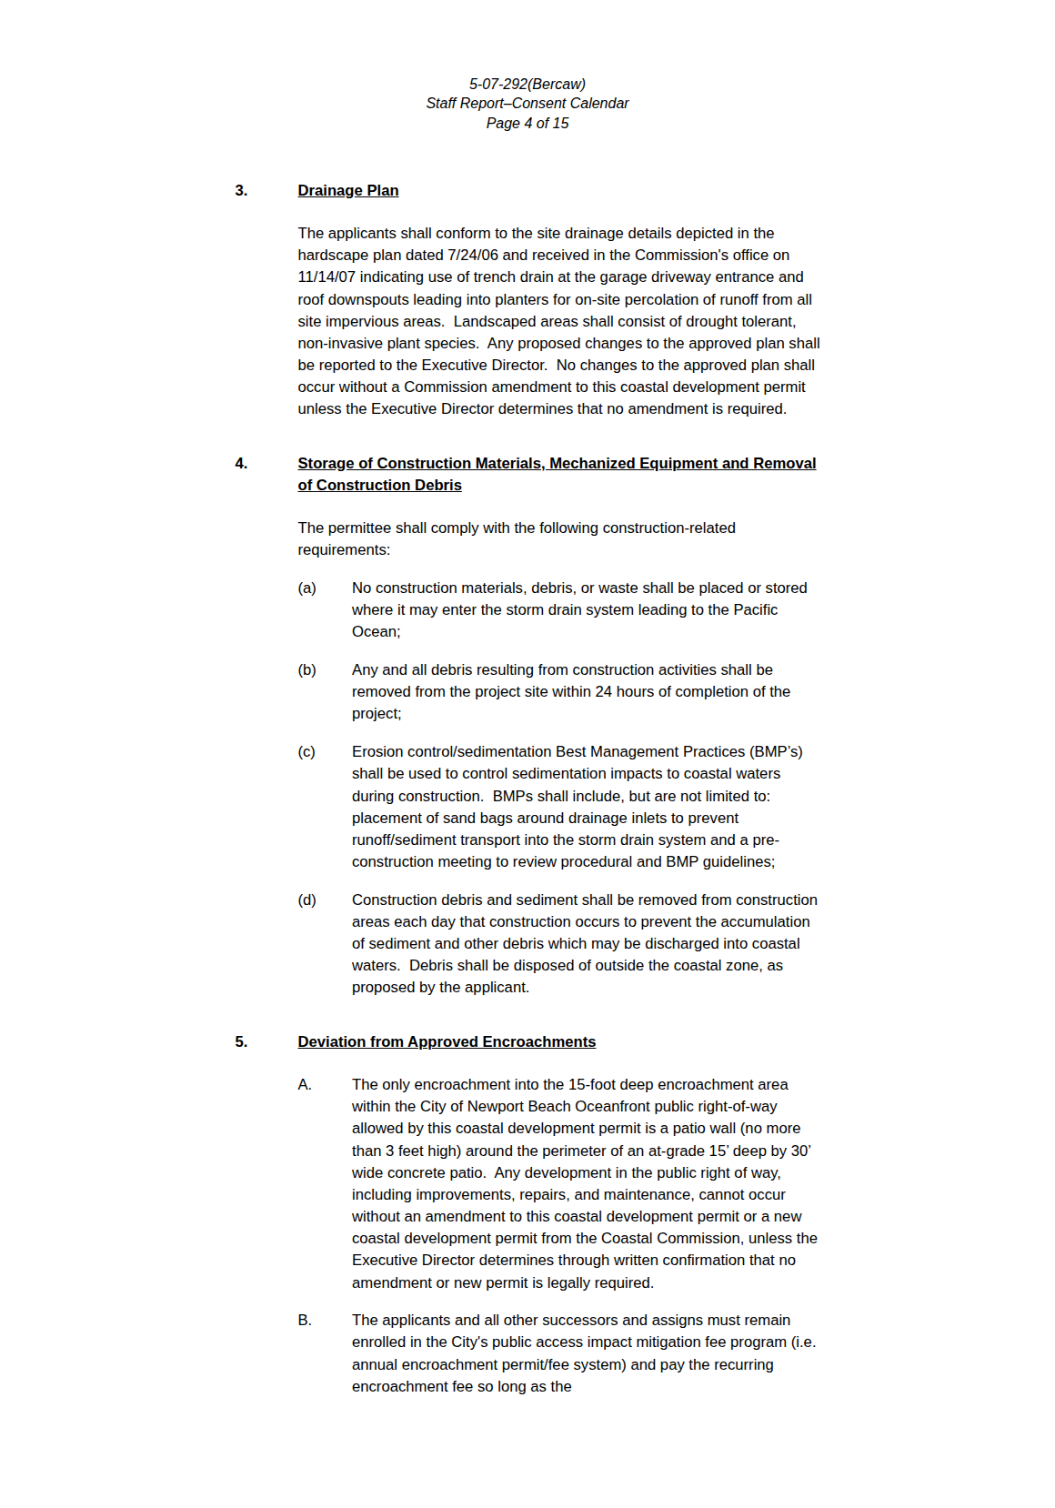5-07-292(Bercaw)
Staff Report–Consent Calendar
Page 4 of 15
3.
Drainage Plan
The applicants shall conform to the site drainage details depicted in the hardscape plan dated 7/24/06 and received in the Commission's office on 11/14/07 indicating use of trench drain at the garage driveway entrance and roof downspouts leading into planters for on-site percolation of runoff from all site impervious areas. Landscaped areas shall consist of drought tolerant, non-invasive plant species. Any proposed changes to the approved plan shall be reported to the Executive Director. No changes to the approved plan shall occur without a Commission amendment to this coastal development permit unless the Executive Director determines that no amendment is required.
4.
Storage of Construction Materials, Mechanized Equipment and Removal of Construction Debris
The permittee shall comply with the following construction-related requirements:
(a)
No construction materials, debris, or waste shall be placed or stored where it may enter the storm drain system leading to the Pacific Ocean;
(b)
Any and all debris resulting from construction activities shall be removed from the project site within 24 hours of completion of the project;
(c)
Erosion control/sedimentation Best Management Practices (BMP’s) shall be used to control sedimentation impacts to coastal waters during construction. BMPs shall include, but are not limited to: placement of sand bags around drainage inlets to prevent runoff/sediment transport into the storm drain system and a pre-construction meeting to review procedural and BMP guidelines;
(d)
Construction debris and sediment shall be removed from construction areas each day that construction occurs to prevent the accumulation of sediment and other debris which may be discharged into coastal waters. Debris shall be disposed of outside the coastal zone, as proposed by the applicant.
5.
Deviation from Approved Encroachments
A.
The only encroachment into the 15-foot deep encroachment area within the City of Newport Beach Oceanfront public right-of-way allowed by this coastal development permit is a patio wall (no more than 3 feet high) around the perimeter of an at-grade 15’ deep by 30’ wide concrete patio. Any development in the public right of way, including improvements, repairs, and maintenance, cannot occur without an amendment to this coastal development permit or a new coastal development permit from the Coastal Commission, unless the Executive Director determines through written confirmation that no amendment or new permit is legally required.
B.
The applicants and all other successors and assigns must remain enrolled in the City's public access impact mitigation fee program (i.e. annual encroachment permit/fee system) and pay the recurring encroachment fee so long as the